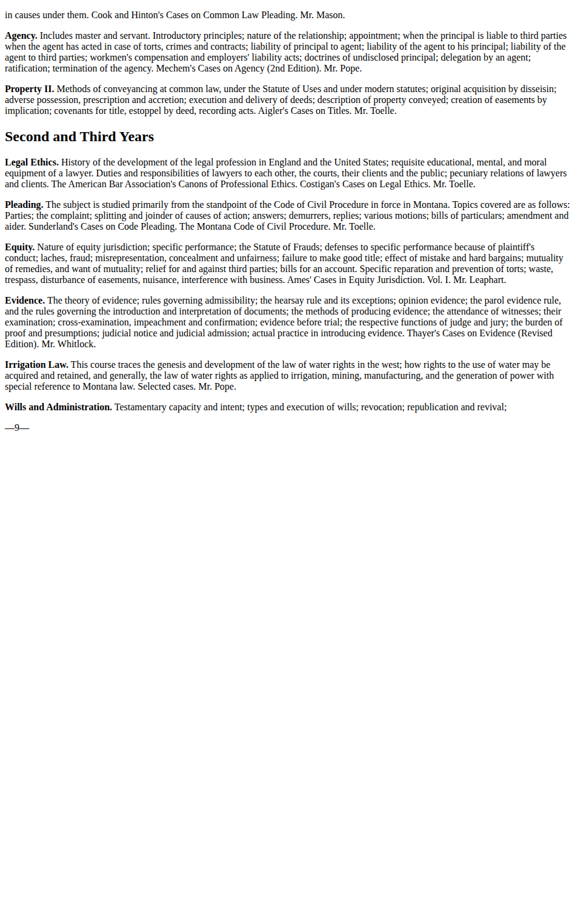in causes under them. Cook and Hinton's Cases on Common Law Pleading. Mr. Mason.
Agency. Includes master and servant. Introductory principles; nature of the relationship; appointment; when the principal is liable to third parties when the agent has acted in case of torts, crimes and contracts; liability of principal to agent; liability of the agent to his principal; liability of the agent to third parties; workmen's compensation and employers' liability acts; doctrines of undisclosed principal; delegation by an agent; ratification; termination of the agency. Mechem's Cases on Agency (2nd Edition). Mr. Pope.
Property II. Methods of conveyancing at common law, under the Statute of Uses and under modern statutes; original acquisition by disseisin; adverse possession, prescription and accretion; execution and delivery of deeds; description of property conveyed; creation of easements by implication; covenants for title, estoppel by deed, recording acts. Aigler's Cases on Titles. Mr. Toelle.
Second and Third Years
Legal Ethics. History of the development of the legal profession in England and the United States; requisite educational, mental, and moral equipment of a lawyer. Duties and responsibilities of lawyers to each other, the courts, their clients and the public; pecuniary relations of lawyers and clients. The American Bar Association's Canons of Professional Ethics. Costigan's Cases on Legal Ethics. Mr. Toelle.
Pleading. The subject is studied primarily from the standpoint of the Code of Civil Procedure in force in Montana. Topics covered are as follows: Parties; the complaint; splitting and joinder of causes of action; answers; demurrers, replies; various motions; bills of particulars; amendment and aider. Sunderland's Cases on Code Pleading. The Montana Code of Civil Procedure. Mr. Toelle.
Equity. Nature of equity jurisdiction; specific performance; the Statute of Frauds; defenses to specific performance because of plaintiff's conduct; laches, fraud; misrepresentation, concealment and unfairness; failure to make good title; effect of mistake and hard bargains; mutuality of remedies, and want of mutuality; relief for and against third parties; bills for an account. Specific reparation and prevention of torts; waste, trespass, disturbance of easements, nuisance, interference with business. Ames' Cases in Equity Jurisdiction. Vol. I. Mr. Leaphart.
Evidence. The theory of evidence; rules governing admissibility; the hearsay rule and its exceptions; opinion evidence; the parol evidence rule, and the rules governing the introduction and interpretation of documents; the methods of producing evidence; the attendance of witnesses; their examination; cross-examination, impeachment and confirmation; evidence before trial; the respective functions of judge and jury; the burden of proof and presumptions; judicial notice and judicial admission; actual practice in introducing evidence. Thayer's Cases on Evidence (Revised Edition). Mr. Whitlock.
Irrigation Law. This course traces the genesis and development of the law of water rights in the west; how rights to the use of water may be acquired and retained, and generally, the law of water rights as applied to irrigation, mining, manufacturing, and the generation of power with special reference to Montana law. Selected cases. Mr. Pope.
Wills and Administration. Testamentary capacity and intent; types and execution of wills; revocation; republication and revival;
—9—